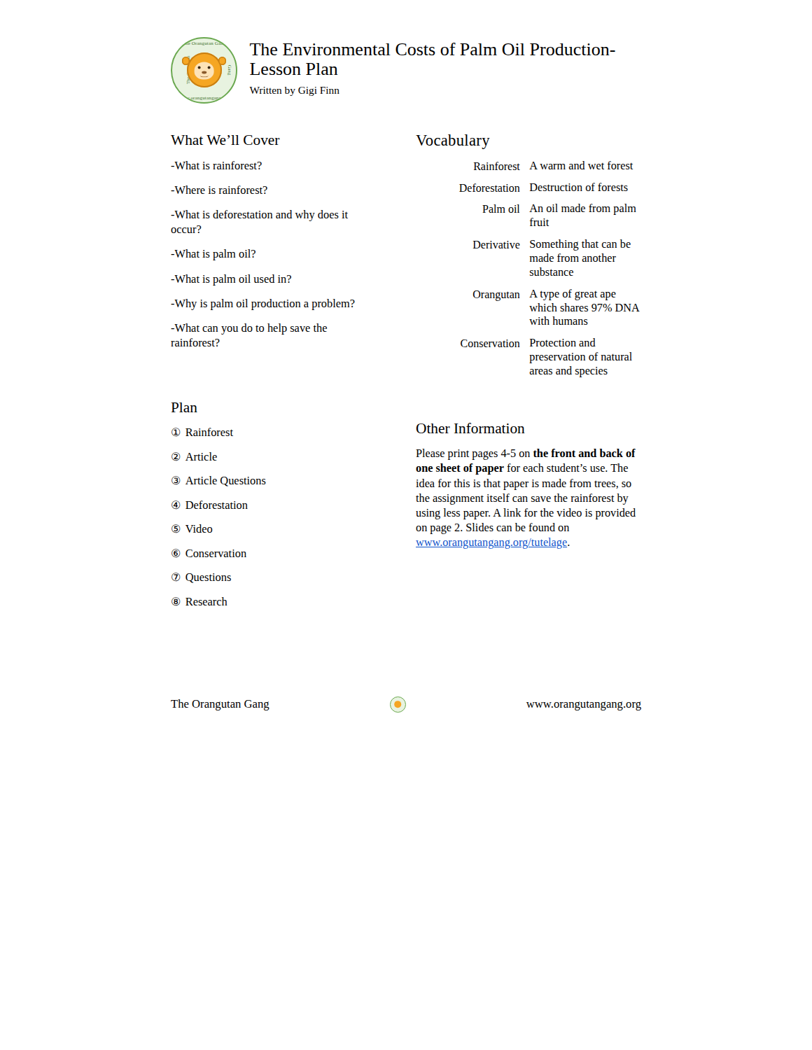The Orangutan Gang The Orangutan Gang www.orangutangang.org
The Environmental Costs of Palm Oil Production- Lesson Plan
Written by Gigi Finn
What We’ll Cover
-What is rainforest?
-Where is rainforest?
-What is deforestation and why does it occur?
-What is palm oil?
-What is palm oil used in?
-Why is palm oil production a problem?
-What can you do to help save the rainforest?
Plan
① Rainforest
② Article
③ Article Questions
④ Deforestation
⑤ Video
⑥ Conservation
⑦ Questions
⑧ Research
Vocabulary
| Rainforest | A warm and wet forest |
| Deforestation | Destruction of forests |
| Palm oil | An oil made from palm fruit |
| Derivative | Something that can be made from another substance |
| Orangutan | A type of great ape which shares 97% DNA with humans |
| Conservation | Protection and preservation of natural areas and species |
Other Information
Please print pages 4-5 on the front and back of one sheet of paper for each student’s use. The idea for this is that paper is made from trees, so the assignment itself can save the rainforest by using less paper. A link for the video is provided on page 2. Slides can be found on www.orangutangang.org/tutelage.
The Orangutan Gang www.orangutangang.org